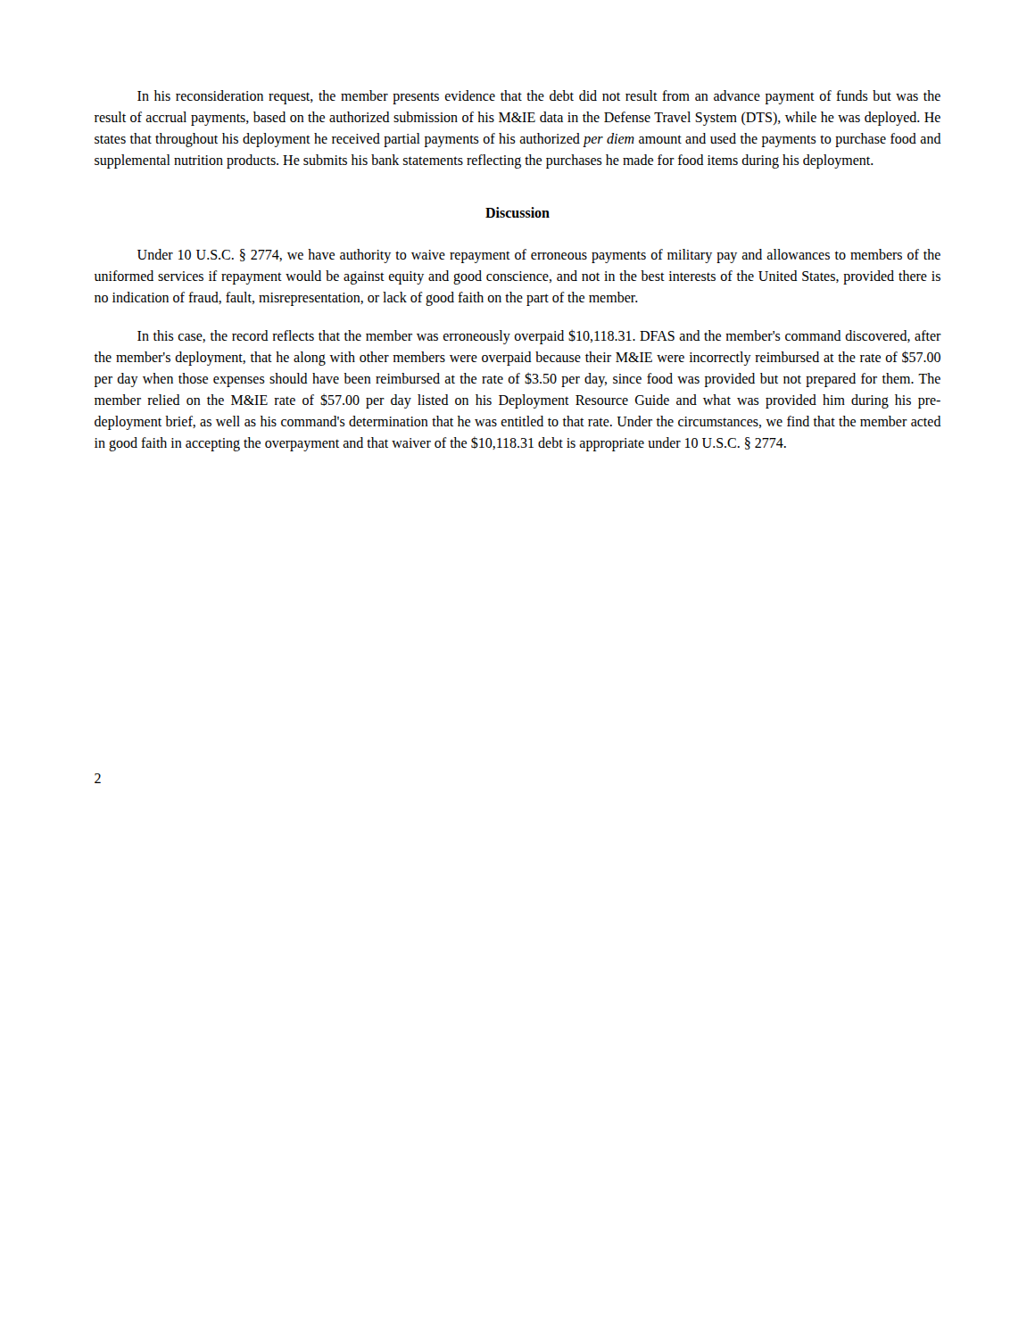In his reconsideration request, the member presents evidence that the debt did not result from an advance payment of funds but was the result of accrual payments, based on the authorized submission of his M&IE data in the Defense Travel System (DTS), while he was deployed. He states that throughout his deployment he received partial payments of his authorized per diem amount and used the payments to purchase food and supplemental nutrition products. He submits his bank statements reflecting the purchases he made for food items during his deployment.
Discussion
Under 10 U.S.C. § 2774, we have authority to waive repayment of erroneous payments of military pay and allowances to members of the uniformed services if repayment would be against equity and good conscience, and not in the best interests of the United States, provided there is no indication of fraud, fault, misrepresentation, or lack of good faith on the part of the member.
In this case, the record reflects that the member was erroneously overpaid $10,118.31. DFAS and the member's command discovered, after the member's deployment, that he along with other members were overpaid because their M&IE were incorrectly reimbursed at the rate of $57.00 per day when those expenses should have been reimbursed at the rate of $3.50 per day, since food was provided but not prepared for them. The member relied on the M&IE rate of $57.00 per day listed on his Deployment Resource Guide and what was provided him during his pre-deployment brief, as well as his command's determination that he was entitled to that rate. Under the circumstances, we find that the member acted in good faith in accepting the overpayment and that waiver of the $10,118.31 debt is appropriate under 10 U.S.C. § 2774.
2